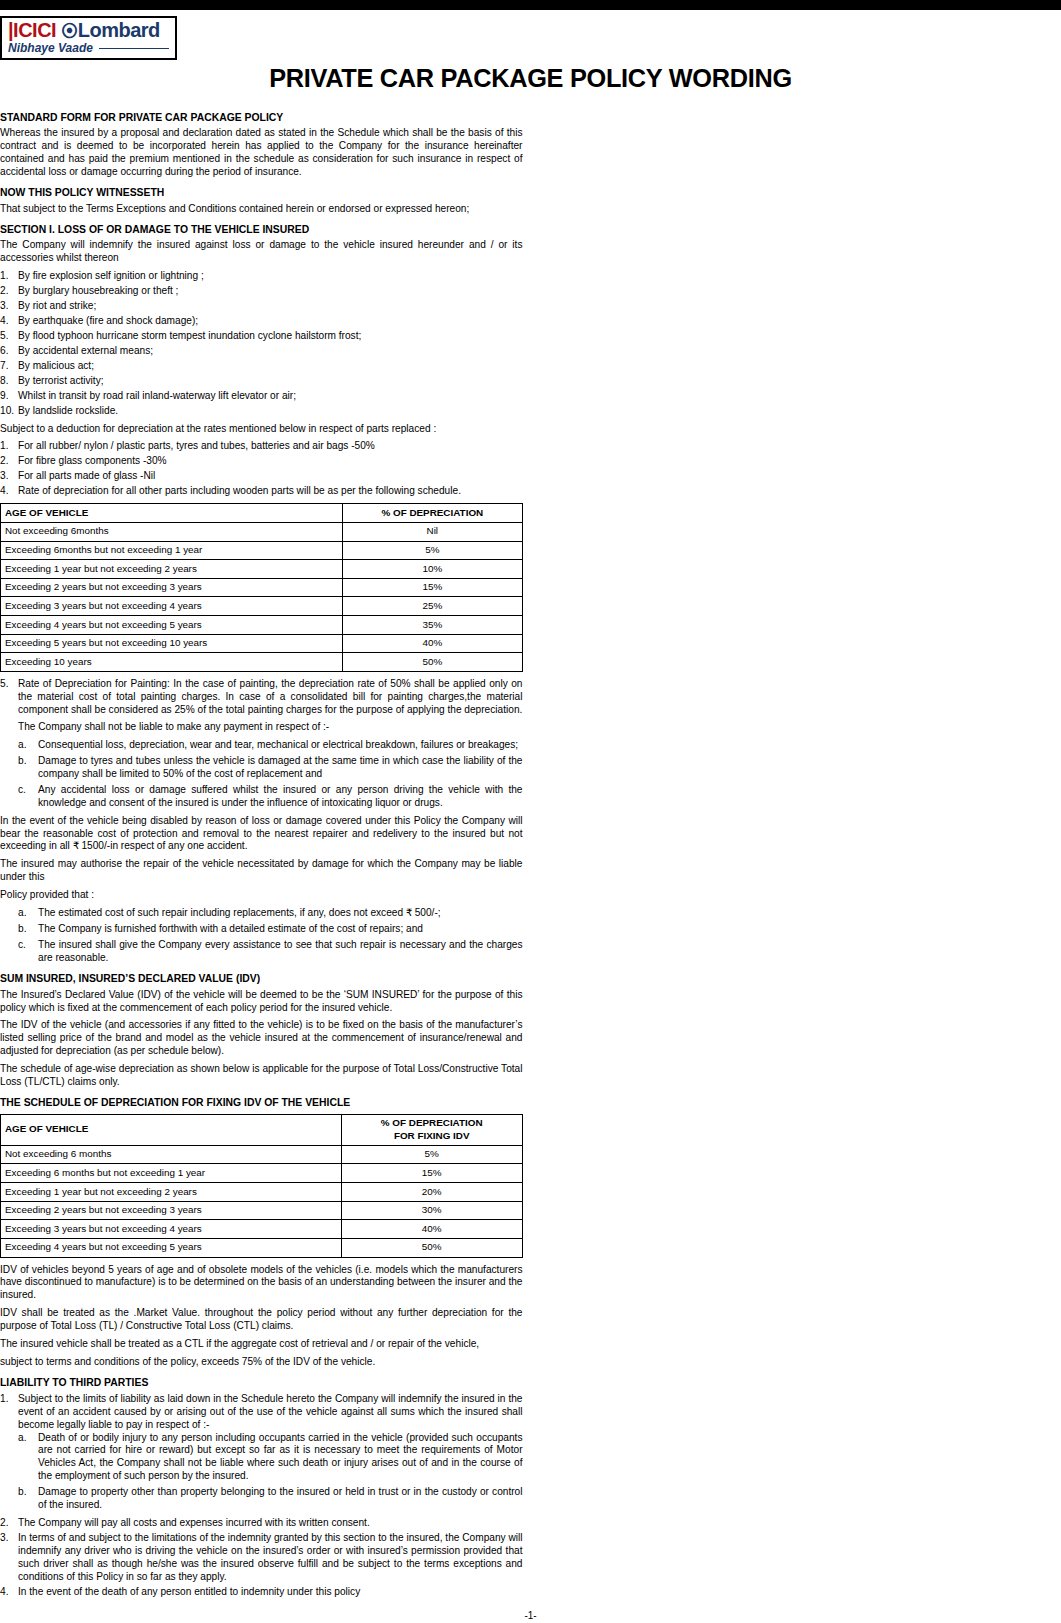|ICICI ⦿Lombard
Nibhaye Vaade
PRIVATE CAR PACKAGE POLICY WORDING
STANDARD FORM FOR PRIVATE CAR PACKAGE POLICY
Whereas the insured by a proposal and declaration dated as stated in the Schedule which shall be the basis of this contract and is deemed to be incorporated herein has applied to the Company for the insurance hereinafter contained and has paid the premium mentioned in the schedule as consideration for such insurance in respect of accidental loss or damage occurring during the period of insurance.
NOW THIS POLICY WITNESSETH
That subject to the Terms Exceptions and Conditions contained herein or endorsed or expressed hereon;
SECTION I. LOSS OF OR DAMAGE TO THE VEHICLE INSURED
The Company will indemnify the insured against loss or damage to the vehicle insured hereunder and / or its accessories whilst thereon
By fire explosion self ignition or lightning ;
By burglary housebreaking or theft ;
By riot and strike;
By earthquake (fire and shock damage);
By flood typhoon hurricane storm tempest inundation cyclone hailstorm frost;
By accidental external means;
By malicious act;
By terrorist activity;
Whilst in transit by road rail inland-waterway lift elevator or air;
By landslide rockslide.
Subject to a deduction for depreciation at the rates mentioned below in respect of parts replaced :
For all rubber/ nylon / plastic parts, tyres and tubes, batteries and air bags -50%
For fibre glass components -30%
For all parts made of glass -Nil
Rate of depreciation for all other parts including wooden parts will be as per the following schedule.
| AGE OF VEHICLE | % OF DEPRECIATION |
| --- | --- |
| Not exceeding 6months | Nil |
| Exceeding 6months but not exceeding 1 year | 5% |
| Exceeding 1 year but not exceeding 2 years | 10% |
| Exceeding 2 years but not exceeding 3 years | 15% |
| Exceeding 3 years but not exceeding 4 years | 25% |
| Exceeding 4 years but not exceeding 5 years | 35% |
| Exceeding 5 years but not exceeding 10 years | 40% |
| Exceeding 10 years | 50% |
Rate of Depreciation for Painting: In the case of painting, the depreciation rate of 50% shall be applied only on the material cost of total painting charges. In case of a consolidated bill for painting charges,the material component shall be considered as 25% of the total painting charges for the purpose of applying the depreciation.
The Company shall not be liable to make any payment in respect of :-
Consequential loss, depreciation, wear and tear, mechanical or electrical breakdown, failures or breakages;
Damage to tyres and tubes unless the vehicle is damaged at the same time in which case the liability of the company shall be limited to 50% of the cost of replacement and
Any accidental loss or damage suffered whilst the insured or any person driving the vehicle with the knowledge and consent of the insured is under the influence of intoxicating liquor or drugs.
In the event of the vehicle being disabled by reason of loss or damage covered under this Policy the Company will bear the reasonable cost of protection and removal to the nearest repairer and redelivery to the insured but not exceeding in all ₹ 1500/-in respect of any one accident.
The insured may authorise the repair of the vehicle necessitated by damage for which the Company may be liable under this
Policy provided that :
The estimated cost of such repair including replacements, if any, does not exceed ₹ 500/-;
The Company is furnished forthwith with a detailed estimate of the cost of repairs; and
The insured shall give the Company every assistance to see that such repair is necessary and the charges are reasonable.
SUM INSURED, INSURED’S DECLARED VALUE (IDV)
The Insured’s Declared Value (IDV) of the vehicle will be deemed to be the ‘SUM INSURED’ for the purpose of this policy which is fixed at the commencement of each policy period for the insured vehicle.
The IDV of the vehicle (and accessories if any fitted to the vehicle) is to be fixed on the basis of the manufacturer’s listed selling price of the brand and model as the vehicle insured at the commencement of insurance/renewal and adjusted for depreciation (as per schedule below).
The schedule of age-wise depreciation as shown below is applicable for the purpose of Total Loss/Constructive Total Loss (TL/CTL) claims only.
THE SCHEDULE OF DEPRECIATION FOR FIXING IDV OF THE VEHICLE
| AGE OF VEHICLE | % OF DEPRECIATION FOR FIXING IDV |
| --- | --- |
| Not exceeding 6 months | 5% |
| Exceeding 6 months but not exceeding 1 year | 15% |
| Exceeding 1 year but not exceeding 2 years | 20% |
| Exceeding 2 years but not exceeding 3 years | 30% |
| Exceeding 3 years but not exceeding 4 years | 40% |
| Exceeding 4 years but not exceeding 5 years | 50% |
IDV of vehicles beyond 5 years of age and of obsolete models of the vehicles (i.e. models which the manufacturers have discontinued to manufacture) is to be determined on the basis of an understanding between the insurer and the insured.
IDV shall be treated as the .Market Value. throughout the policy period without any further depreciation for the purpose of Total Loss (TL) / Constructive Total Loss (CTL) claims.
The insured vehicle shall be treated as a CTL if the aggregate cost of retrieval and / or repair of the vehicle,
subject to terms and conditions of the policy, exceeds 75% of the IDV of the vehicle.
LIABILITY TO THIRD PARTIES
Subject to the limits of liability as laid down in the Schedule hereto the Company will indemnify the insured in the event of an accident caused by or arising out of the use of the vehicle against all sums which the insured shall become legally liable to pay in respect of :-
Death of or bodily injury to any person including occupants carried in the vehicle (provided such occupants are not carried for hire or reward) but except so far as it is necessary to meet the requirements of Motor Vehicles Act, the Company shall not be liable where such death or injury arises out of and in the course of the employment of such person by the insured.
Damage to property other than property belonging to the insured or held in trust or in the custody or control of the insured.
The Company will pay all costs and expenses incurred with its written consent.
In terms of and subject to the limitations of the indemnity granted by this section to the insured, the Company will indemnify any driver who is driving the vehicle on the insured’s order or with insured’s permission provided that such driver shall as though he/she was the insured observe fulfill and be subject to the terms exceptions and conditions of this Policy in so far as they apply.
In the event of the death of any person entitled to indemnity under this policy
-1-